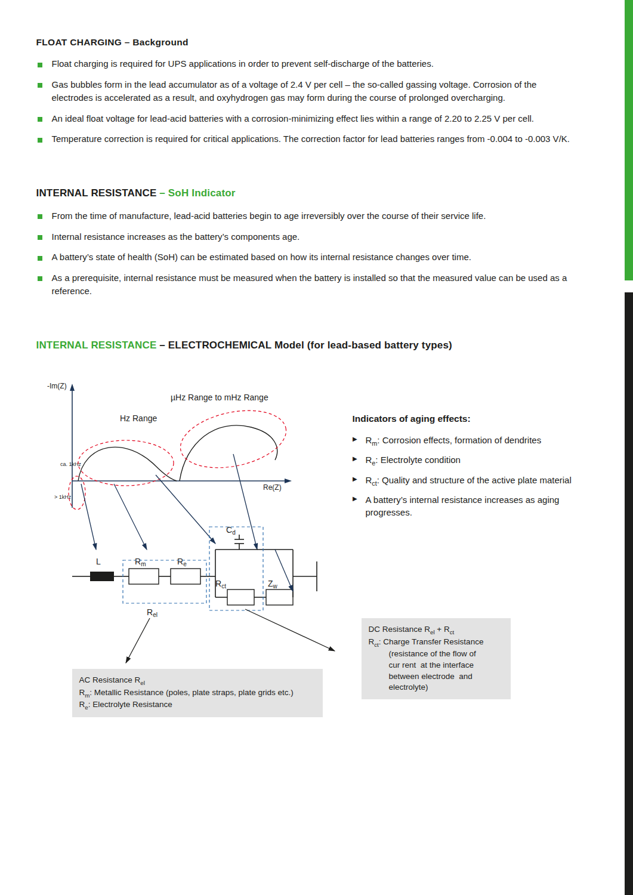FLOAT CHARGING – Background
Float charging is required for UPS applications in order to prevent self-discharge of the batteries.
Gas bubbles form in the lead accumulator as of a voltage of 2.4 V per cell – the so-called gassing voltage. Corrosion of the electrodes is accelerated as a result, and oxyhydrogen gas may form during the course of prolonged overcharging.
An ideal float voltage for lead-acid batteries with a corrosion-minimizing effect lies within a range of 2.20 to 2.25 V per cell.
Temperature correction is required for critical applications. The correction factor for lead batteries ranges from -0.004 to -0.003 V/K.
INTERNAL RESISTANCE – SoH Indicator
From the time of manufacture, lead-acid batteries begin to age irreversibly over the course of their service life.
Internal resistance increases as the battery’s components age.
A battery’s state of health (SoH) can be estimated based on how its internal resistance changes over time.
As a prerequisite, internal resistance must be measured when the battery is installed so that the measured value can be used as a reference.
INTERNAL RESISTANCE – ELECTROCHEMICAL Model (for lead-based battery types)
-Im(Z) Re(Z) ca. 1kHz > 1kHz Hz Range µHz Range to mHz Range L Rm Re Rel Cd Rct Zw
Indicators of aging effects:
Rm: Corrosion effects, formation of dendrites
Re: Electrolyte condition
Rct: Quality and structure of the active plate material
A battery’s internal resistance increases as aging progresses.
AC Resistance Rel
Rm: Metallic Resistance (poles, plate straps, plate grids etc.)
Re: Electrolyte Resistance
DC Resistance Rel + Rct
Rct: Charge Transfer Resistance (resistance of the flow of cur rent at the interface between electrode and electrolyte)